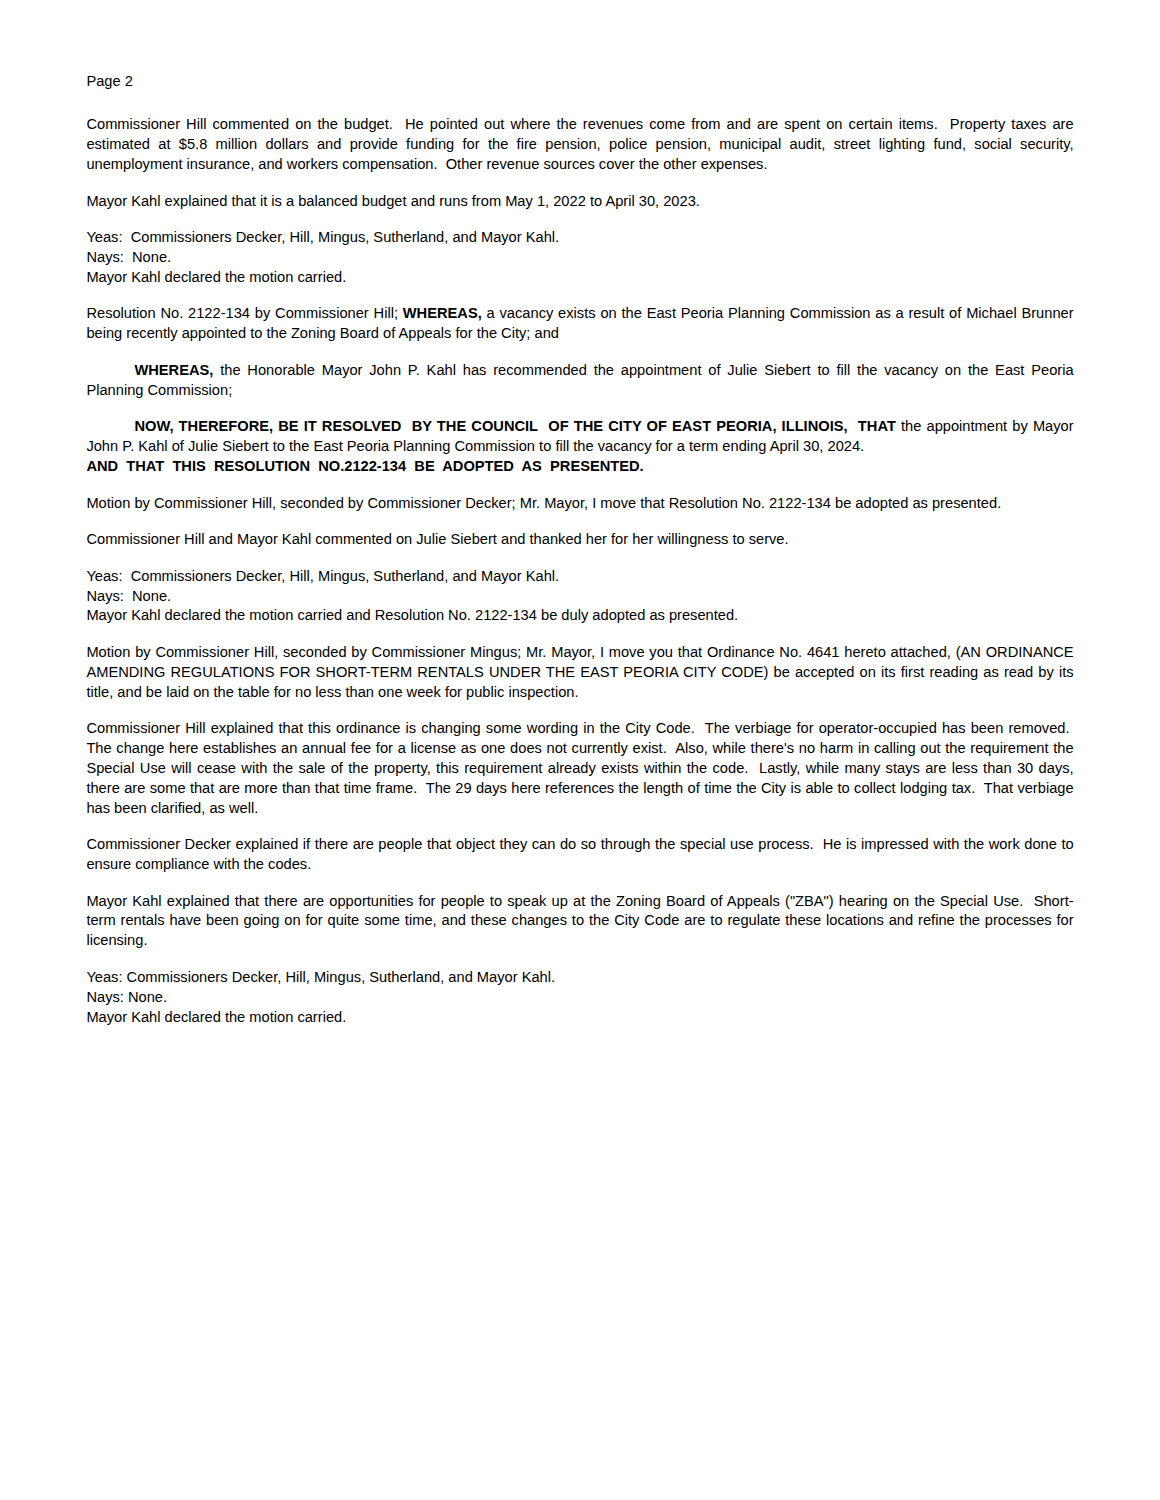Page 2
Commissioner Hill commented on the budget. He pointed out where the revenues come from and are spent on certain items. Property taxes are estimated at $5.8 million dollars and provide funding for the fire pension, police pension, municipal audit, street lighting fund, social security, unemployment insurance, and workers compensation. Other revenue sources cover the other expenses.
Mayor Kahl explained that it is a balanced budget and runs from May 1, 2022 to April 30, 2023.
Yeas: Commissioners Decker, Hill, Mingus, Sutherland, and Mayor Kahl.
Nays: None.
Mayor Kahl declared the motion carried.
Resolution No. 2122-134 by Commissioner Hill; WHEREAS, a vacancy exists on the East Peoria Planning Commission as a result of Michael Brunner being recently appointed to the Zoning Board of Appeals for the City; and
WHEREAS, the Honorable Mayor John P. Kahl has recommended the appointment of Julie Siebert to fill the vacancy on the East Peoria Planning Commission;
NOW, THEREFORE, BE IT RESOLVED BY THE COUNCIL OF THE CITY OF EAST PEORIA, ILLINOIS, THAT the appointment by Mayor John P. Kahl of Julie Siebert to the East Peoria Planning Commission to fill the vacancy for a term ending April 30, 2024.
AND THAT THIS RESOLUTION NO.2122-134 BE ADOPTED AS PRESENTED.
Motion by Commissioner Hill, seconded by Commissioner Decker; Mr. Mayor, I move that Resolution No. 2122-134 be adopted as presented.
Commissioner Hill and Mayor Kahl commented on Julie Siebert and thanked her for her willingness to serve.
Yeas: Commissioners Decker, Hill, Mingus, Sutherland, and Mayor Kahl.
Nays: None.
Mayor Kahl declared the motion carried and Resolution No. 2122-134 be duly adopted as presented.
Motion by Commissioner Hill, seconded by Commissioner Mingus; Mr. Mayor, I move you that Ordinance No. 4641 hereto attached, (AN ORDINANCE AMENDING REGULATIONS FOR SHORT-TERM RENTALS UNDER THE EAST PEORIA CITY CODE) be accepted on its first reading as read by its title, and be laid on the table for no less than one week for public inspection.
Commissioner Hill explained that this ordinance is changing some wording in the City Code. The verbiage for operator-occupied has been removed. The change here establishes an annual fee for a license as one does not currently exist. Also, while there's no harm in calling out the requirement the Special Use will cease with the sale of the property, this requirement already exists within the code. Lastly, while many stays are less than 30 days, there are some that are more than that time frame. The 29 days here references the length of time the City is able to collect lodging tax. That verbiage has been clarified, as well.
Commissioner Decker explained if there are people that object they can do so through the special use process. He is impressed with the work done to ensure compliance with the codes.
Mayor Kahl explained that there are opportunities for people to speak up at the Zoning Board of Appeals ("ZBA") hearing on the Special Use. Short-term rentals have been going on for quite some time, and these changes to the City Code are to regulate these locations and refine the processes for licensing.
Yeas: Commissioners Decker, Hill, Mingus, Sutherland, and Mayor Kahl.
Nays: None.
Mayor Kahl declared the motion carried.